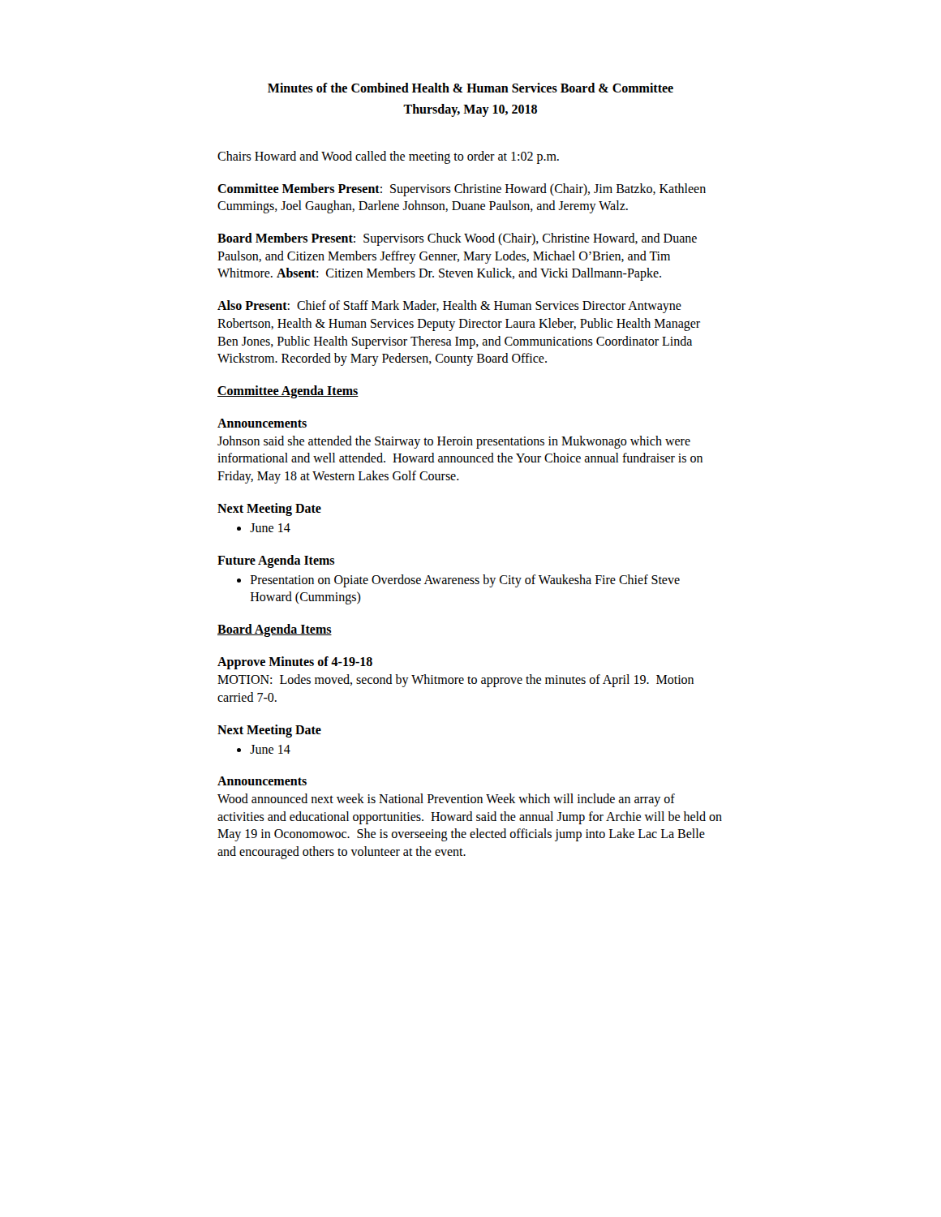Minutes of the Combined Health & Human Services Board & Committee Thursday, May 10, 2018
Chairs Howard and Wood called the meeting to order at 1:02 p.m.
Committee Members Present: Supervisors Christine Howard (Chair), Jim Batzko, Kathleen Cummings, Joel Gaughan, Darlene Johnson, Duane Paulson, and Jeremy Walz.
Board Members Present: Supervisors Chuck Wood (Chair), Christine Howard, and Duane Paulson, and Citizen Members Jeffrey Genner, Mary Lodes, Michael O’Brien, and Tim Whitmore. Absent: Citizen Members Dr. Steven Kulick, and Vicki Dallmann-Papke.
Also Present: Chief of Staff Mark Mader, Health & Human Services Director Antwayne Robertson, Health & Human Services Deputy Director Laura Kleber, Public Health Manager Ben Jones, Public Health Supervisor Theresa Imp, and Communications Coordinator Linda Wickstrom. Recorded by Mary Pedersen, County Board Office.
Committee Agenda Items
Announcements
Johnson said she attended the Stairway to Heroin presentations in Mukwonago which were informational and well attended. Howard announced the Your Choice annual fundraiser is on Friday, May 18 at Western Lakes Golf Course.
Next Meeting Date
June 14
Future Agenda Items
Presentation on Opiate Overdose Awareness by City of Waukesha Fire Chief Steve Howard (Cummings)
Board Agenda Items
Approve Minutes of 4-19-18
MOTION: Lodes moved, second by Whitmore to approve the minutes of April 19. Motion carried 7-0.
Next Meeting Date
June 14
Announcements
Wood announced next week is National Prevention Week which will include an array of activities and educational opportunities. Howard said the annual Jump for Archie will be held on May 19 in Oconomowoc. She is overseeing the elected officials jump into Lake Lac La Belle and encouraged others to volunteer at the event.